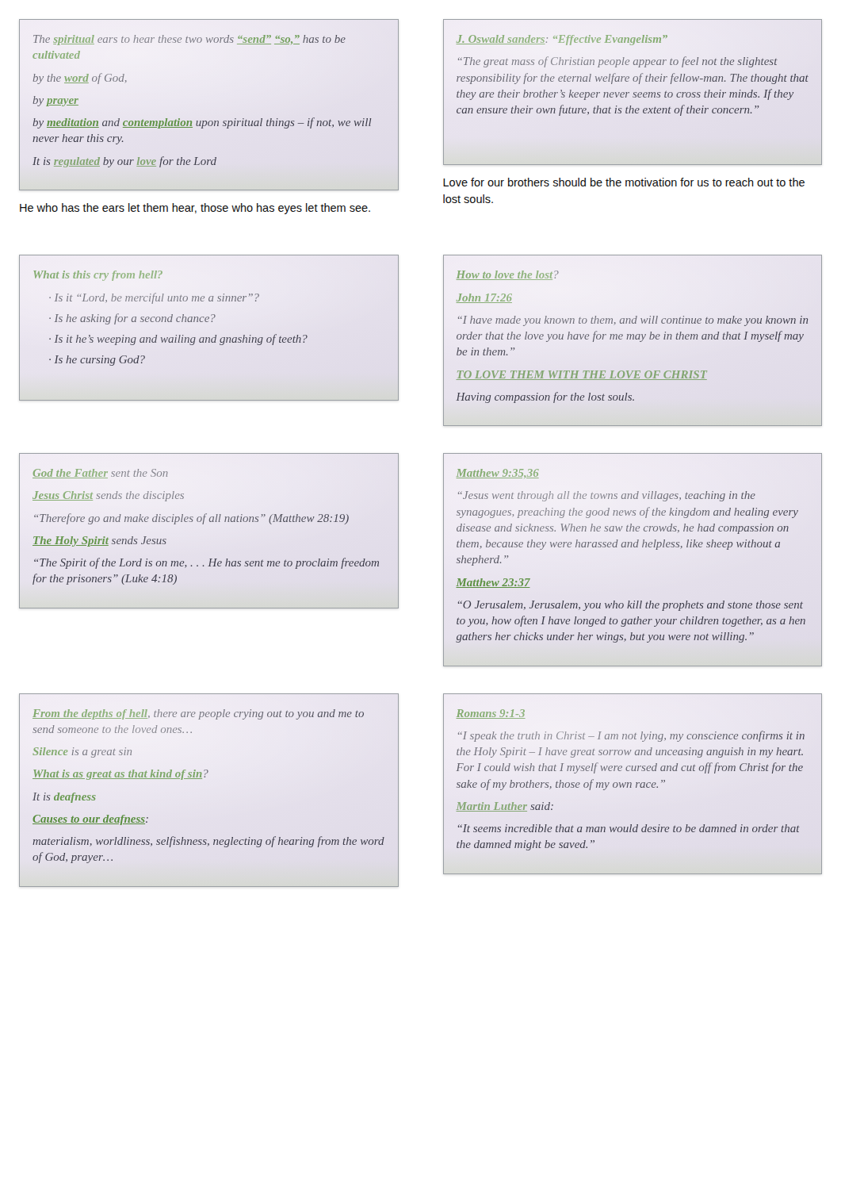The spiritual ears to hear these two words “send” “so,” has to be cultivated
by the word of God,
by prayer
by meditation and contemplation upon spiritual things – if not, we will never hear this cry.
It is regulated by our love for the Lord
He who has the ears let them hear, those who has eyes let them see.
J. Oswald sanders: “Effective Evangelism”
“The great mass of Christian people appear to feel not the slightest responsibility for the eternal welfare of their fellow-man. The thought that they are their brother’s keeper never seems to cross their minds. If they can ensure their own future, that is the extent of their concern.”
Love for our brothers should be the motivation for us to reach out to the lost souls.
What is this cry from hell?
Is it “Lord, be merciful unto me a sinner”?
Is he asking for a second chance?
Is it he’s weeping and wailing and gnashing of teeth?
Is he cursing God?
How to love the lost?
John 17:26
“I have made you known to them, and will continue to make you known in order that the love you have for me may be in them and that I myself may be in them.”
TO LOVE THEM WITH THE LOVE OF CHRIST
Having compassion for the lost souls.
God the Father sent the Son
Jesus Christ sends the disciples
“Therefore go and make disciples of all nations” (Matthew 28:19)
The Holy Spirit sends Jesus
“The Spirit of the Lord is on me, . . . He has sent me to proclaim freedom for the prisoners” (Luke 4:18)
Matthew 9:35,36
“Jesus went through all the towns and villages, teaching in the synagogues, preaching the good news of the kingdom and healing every disease and sickness. When he saw the crowds, he had compassion on them, because they were harassed and helpless, like sheep without a shepherd.”
Matthew 23:37
“O Jerusalem, Jerusalem, you who kill the prophets and stone those sent to you, how often I have longed to gather your children together, as a hen gathers her chicks under her wings, but you were not willing.”
From the depths of hell, there are people crying out to you and me to send someone to the loved ones…
Silence is a great sin
What is as great as that kind of sin?
It is deafness
Causes to our deafness:
materialism, worldliness, selfishness, neglecting of hearing from the word of God, prayer…
Romans 9:1-3
“I speak the truth in Christ – I am not lying, my conscience confirms it in the Holy Spirit – I have great sorrow and unceasing anguish in my heart. For I could wish that I myself were cursed and cut off from Christ for the sake of my brothers, those of my own race.”
Martin Luther said:
“It seems incredible that a man would desire to be damned in order that the damned might be saved.”